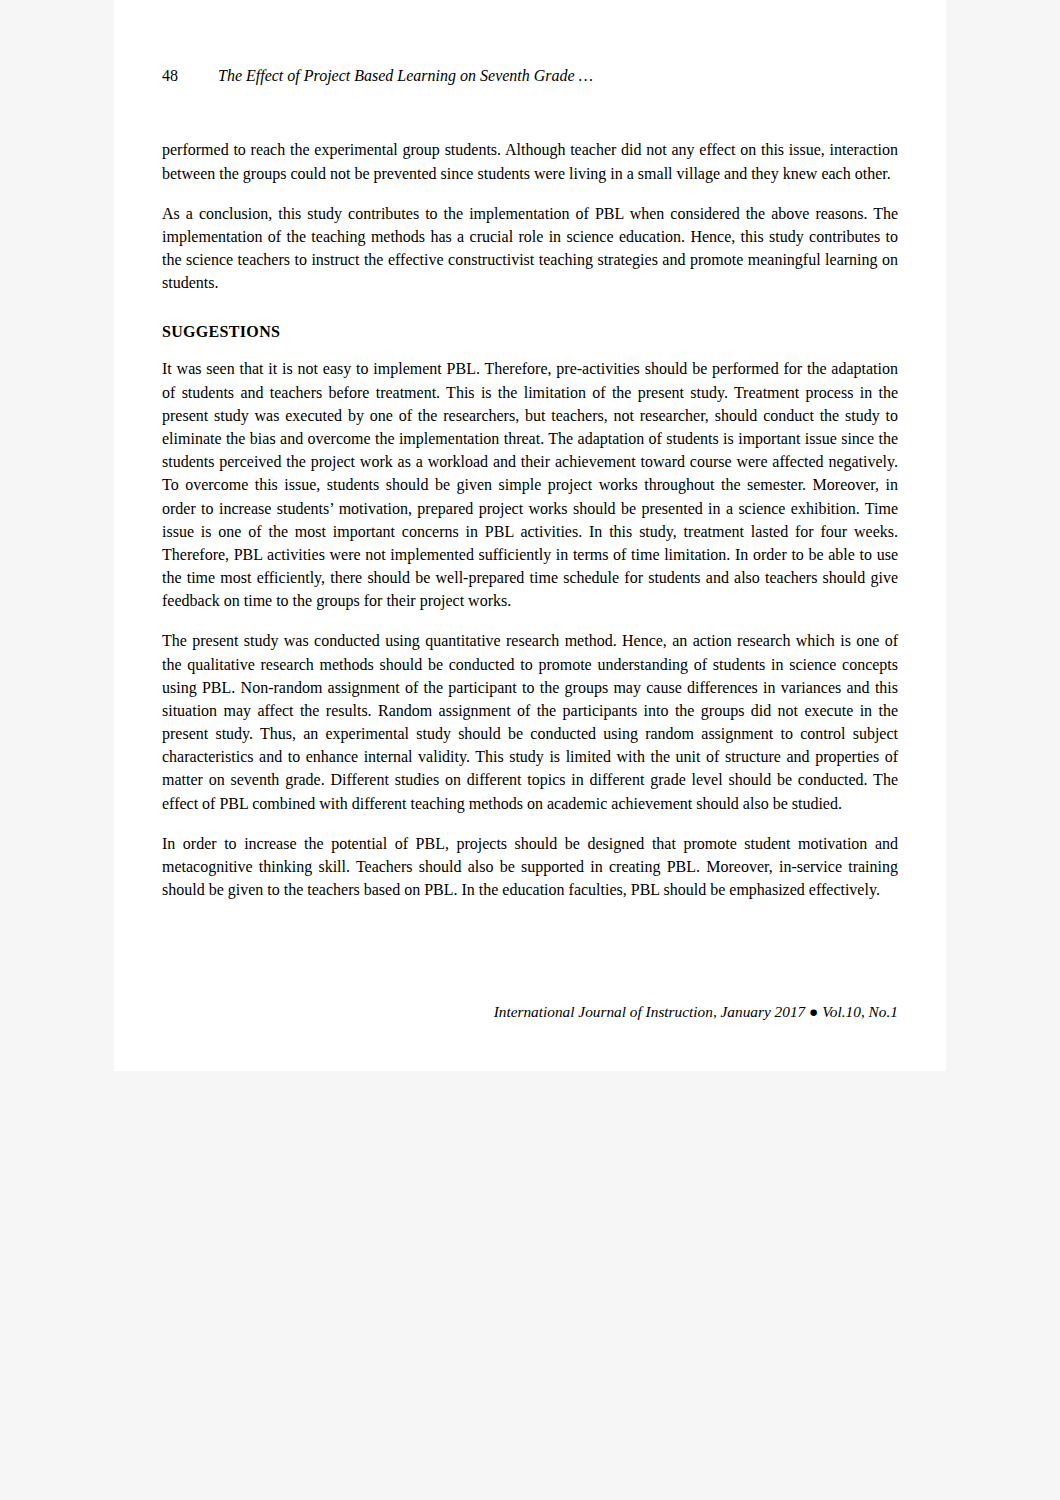48 The Effect of Project Based Learning on Seventh Grade …
performed to reach the experimental group students. Although teacher did not any effect on this issue, interaction between the groups could not be prevented since students were living in a small village and they knew each other.
As a conclusion, this study contributes to the implementation of PBL when considered the above reasons. The implementation of the teaching methods has a crucial role in science education. Hence, this study contributes to the science teachers to instruct the effective constructivist teaching strategies and promote meaningful learning on students.
SUGGESTIONS
It was seen that it is not easy to implement PBL. Therefore, pre-activities should be performed for the adaptation of students and teachers before treatment. This is the limitation of the present study. Treatment process in the present study was executed by one of the researchers, but teachers, not researcher, should conduct the study to eliminate the bias and overcome the implementation threat. The adaptation of students is important issue since the students perceived the project work as a workload and their achievement toward course were affected negatively. To overcome this issue, students should be given simple project works throughout the semester. Moreover, in order to increase students’ motivation, prepared project works should be presented in a science exhibition. Time issue is one of the most important concerns in PBL activities. In this study, treatment lasted for four weeks. Therefore, PBL activities were not implemented sufficiently in terms of time limitation. In order to be able to use the time most efficiently, there should be well-prepared time schedule for students and also teachers should give feedback on time to the groups for their project works.
The present study was conducted using quantitative research method. Hence, an action research which is one of the qualitative research methods should be conducted to promote understanding of students in science concepts using PBL. Non-random assignment of the participant to the groups may cause differences in variances and this situation may affect the results. Random assignment of the participants into the groups did not execute in the present study. Thus, an experimental study should be conducted using random assignment to control subject characteristics and to enhance internal validity. This study is limited with the unit of structure and properties of matter on seventh grade. Different studies on different topics in different grade level should be conducted. The effect of PBL combined with different teaching methods on academic achievement should also be studied.
In order to increase the potential of PBL, projects should be designed that promote student motivation and metacognitive thinking skill. Teachers should also be supported in creating PBL. Moreover, in-service training should be given to the teachers based on PBL. In the education faculties, PBL should be emphasized effectively.
International Journal of Instruction, January 2017 ● Vol.10, No.1